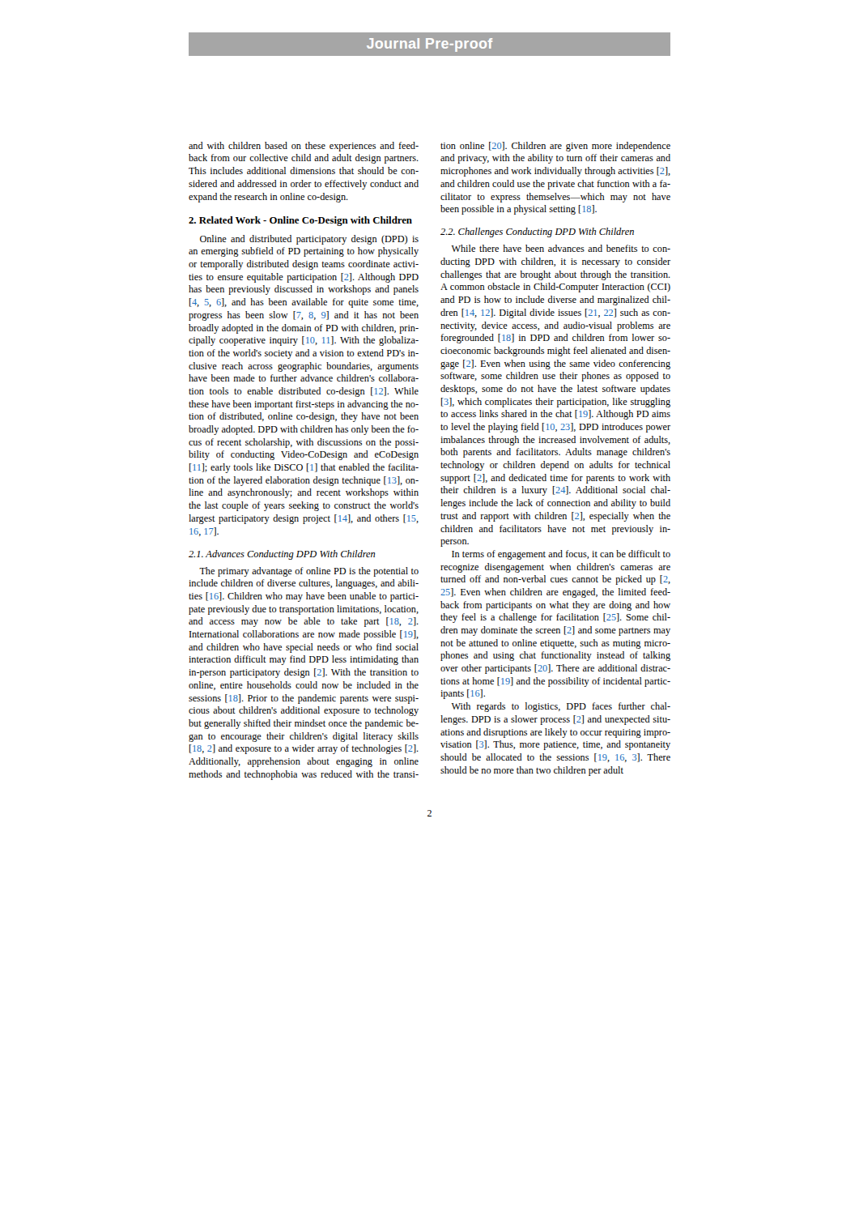Journal Pre-proof
and with children based on these experiences and feedback from our collective child and adult design partners. This includes additional dimensions that should be considered and addressed in order to effectively conduct and expand the research in online co-design.
2. Related Work - Online Co-Design with Children
Online and distributed participatory design (DPD) is an emerging subfield of PD pertaining to how physically or temporally distributed design teams coordinate activities to ensure equitable participation [2]. Although DPD has been previously discussed in workshops and panels [4, 5, 6], and has been available for quite some time, progress has been slow [7, 8, 9] and it has not been broadly adopted in the domain of PD with children, principally cooperative inquiry [10, 11]. With the globalization of the world's society and a vision to extend PD's inclusive reach across geographic boundaries, arguments have been made to further advance children's collaboration tools to enable distributed co-design [12]. While these have been important first-steps in advancing the notion of distributed, online co-design, they have not been broadly adopted. DPD with children has only been the focus of recent scholarship, with discussions on the possibility of conducting Video-CoDesign and eCoDesign [11]; early tools like DiSCO [1] that enabled the facilitation of the layered elaboration design technique [13], online and asynchronously; and recent workshops within the last couple of years seeking to construct the world's largest participatory design project [14], and others [15, 16, 17].
2.1. Advances Conducting DPD With Children
The primary advantage of online PD is the potential to include children of diverse cultures, languages, and abilities [16]. Children who may have been unable to participate previously due to transportation limitations, location, and access may now be able to take part [18, 2]. International collaborations are now made possible [19], and children who have special needs or who find social interaction difficult may find DPD less intimidating than in-person participatory design [2]. With the transition to online, entire households could now be included in the sessions [18]. Prior to the pandemic parents were suspicious about children's additional exposure to technology but generally shifted their mindset once the pandemic began to encourage their children's digital literacy skills [18, 2] and exposure to a wider array of technologies [2]. Additionally, apprehension about engaging in online methods and technophobia was reduced with the transition online [20]. Children are given more independence and privacy, with the ability to turn off their cameras and microphones and work individually through activities [2], and children could use the private chat function with a facilitator to express themselves—which may not have been possible in a physical setting [18].
2.2. Challenges Conducting DPD With Children
While there have been advances and benefits to conducting DPD with children, it is necessary to consider challenges that are brought about through the transition. A common obstacle in Child-Computer Interaction (CCI) and PD is how to include diverse and marginalized children [14, 12]. Digital divide issues [21, 22] such as connectivity, device access, and audio-visual problems are foregrounded [18] in DPD and children from lower socioeconomic backgrounds might feel alienated and disengage [2]. Even when using the same video conferencing software, some children use their phones as opposed to desktops, some do not have the latest software updates [3], which complicates their participation, like struggling to access links shared in the chat [19]. Although PD aims to level the playing field [10, 23], DPD introduces power imbalances through the increased involvement of adults, both parents and facilitators. Adults manage children's technology or children depend on adults for technical support [2], and dedicated time for parents to work with their children is a luxury [24]. Additional social challenges include the lack of connection and ability to build trust and rapport with children [2], especially when the children and facilitators have not met previously in-person.
In terms of engagement and focus, it can be difficult to recognize disengagement when children's cameras are turned off and non-verbal cues cannot be picked up [2, 25]. Even when children are engaged, the limited feedback from participants on what they are doing and how they feel is a challenge for facilitation [25]. Some children may dominate the screen [2] and some partners may not be attuned to online etiquette, such as muting microphones and using chat functionality instead of talking over other participants [20]. There are additional distractions at home [19] and the possibility of incidental participants [16].
With regards to logistics, DPD faces further challenges. DPD is a slower process [2] and unexpected situations and disruptions are likely to occur requiring improvisation [3]. Thus, more patience, time, and spontaneity should be allocated to the sessions [19, 16, 3]. There should be no more than two children per adult
2